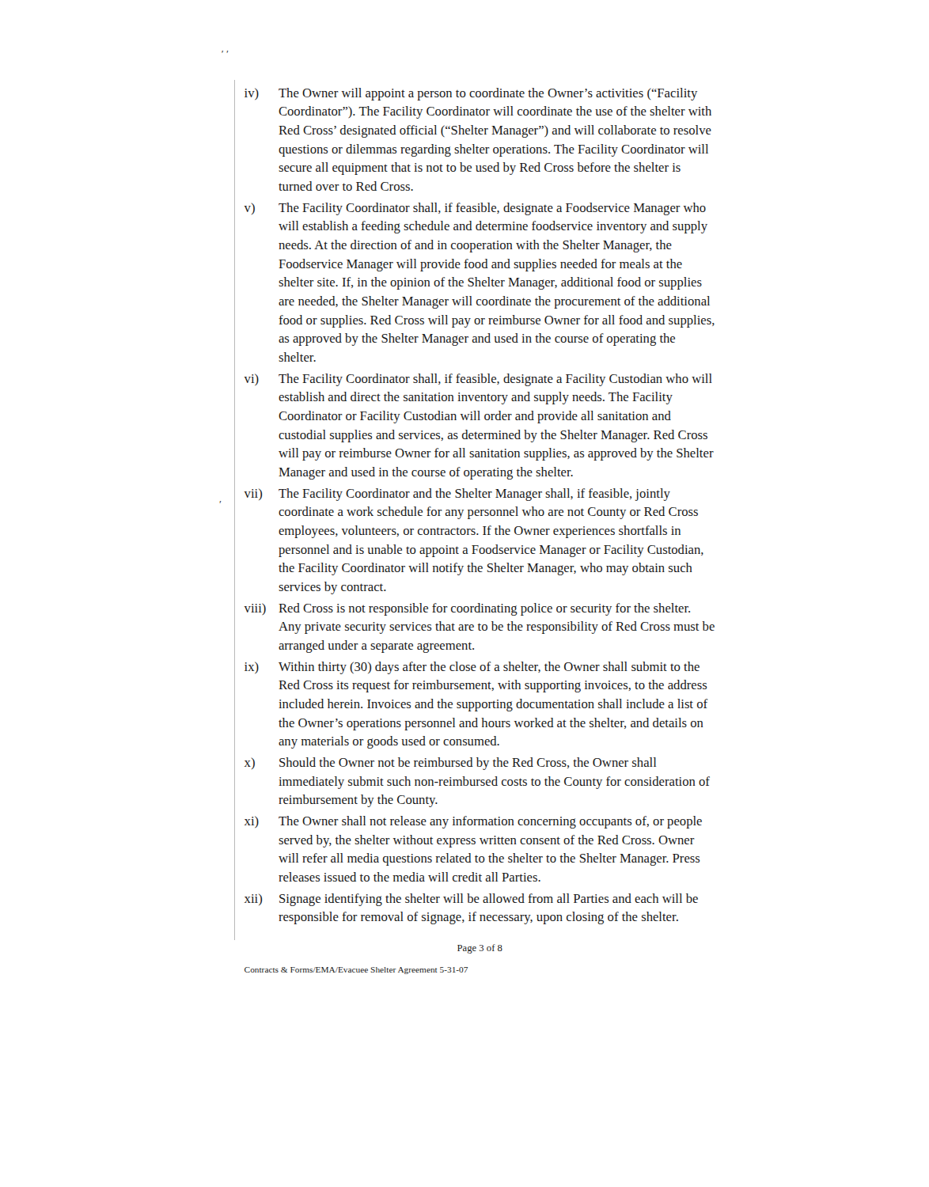′ ′
′
iv) The Owner will appoint a person to coordinate the Owner’s activities (“Facility Coordinator”). The Facility Coordinator will coordinate the use of the shelter with Red Cross’ designated official (“Shelter Manager”) and will collaborate to resolve questions or dilemmas regarding shelter operations. The Facility Coordinator will secure all equipment that is not to be used by Red Cross before the shelter is turned over to Red Cross.
v) The Facility Coordinator shall, if feasible, designate a Foodservice Manager who will establish a feeding schedule and determine foodservice inventory and supply needs. At the direction of and in cooperation with the Shelter Manager, the Foodservice Manager will provide food and supplies needed for meals at the shelter site. If, in the opinion of the Shelter Manager, additional food or supplies are needed, the Shelter Manager will coordinate the procurement of the additional food or supplies. Red Cross will pay or reimburse Owner for all food and supplies, as approved by the Shelter Manager and used in the course of operating the shelter.
vi) The Facility Coordinator shall, if feasible, designate a Facility Custodian who will establish and direct the sanitation inventory and supply needs. The Facility Coordinator or Facility Custodian will order and provide all sanitation and custodial supplies and services, as determined by the Shelter Manager. Red Cross will pay or reimburse Owner for all sanitation supplies, as approved by the Shelter Manager and used in the course of operating the shelter.
vii) The Facility Coordinator and the Shelter Manager shall, if feasible, jointly coordinate a work schedule for any personnel who are not County or Red Cross employees, volunteers, or contractors. If the Owner experiences shortfalls in personnel and is unable to appoint a Foodservice Manager or Facility Custodian, the Facility Coordinator will notify the Shelter Manager, who may obtain such services by contract.
viii) Red Cross is not responsible for coordinating police or security for the shelter. Any private security services that are to be the responsibility of Red Cross must be arranged under a separate agreement.
ix) Within thirty (30) days after the close of a shelter, the Owner shall submit to the Red Cross its request for reimbursement, with supporting invoices, to the address included herein. Invoices and the supporting documentation shall include a list of the Owner’s operations personnel and hours worked at the shelter, and details on any materials or goods used or consumed.
x) Should the Owner not be reimbursed by the Red Cross, the Owner shall immediately submit such non-reimbursed costs to the County for consideration of reimbursement by the County.
xi) The Owner shall not release any information concerning occupants of, or people served by, the shelter without express written consent of the Red Cross. Owner will refer all media questions related to the shelter to the Shelter Manager. Press releases issued to the media will credit all Parties.
xii) Signage identifying the shelter will be allowed from all Parties and each will be responsible for removal of signage, if necessary, upon closing of the shelter.
Page 3 of 8
Contracts & Forms/EMA/Evacuee Shelter Agreement 5-31-07